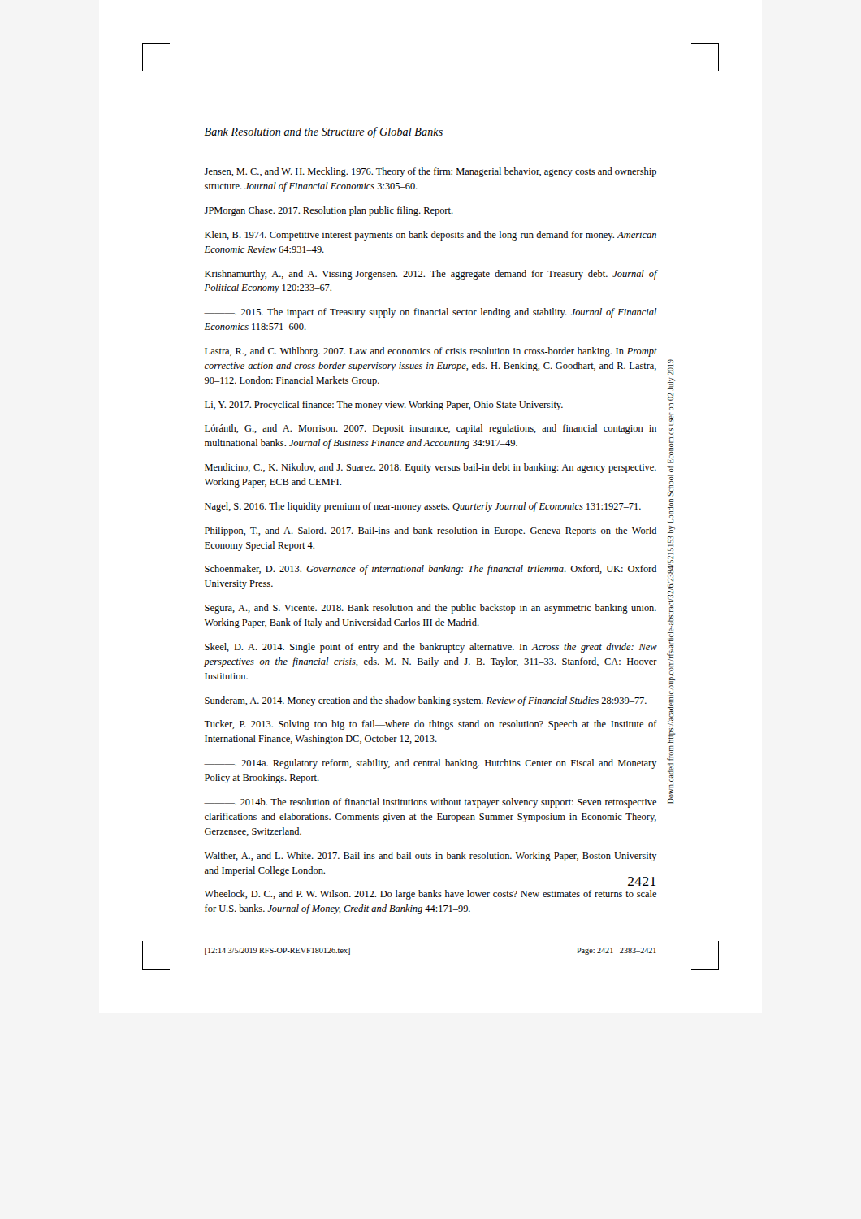Bank Resolution and the Structure of Global Banks
Jensen, M. C., and W. H. Meckling. 1976. Theory of the firm: Managerial behavior, agency costs and ownership structure. Journal of Financial Economics 3:305–60.
JPMorgan Chase. 2017. Resolution plan public filing. Report.
Klein, B. 1974. Competitive interest payments on bank deposits and the long-run demand for money. American Economic Review 64:931–49.
Krishnamurthy, A., and A. Vissing-Jorgensen. 2012. The aggregate demand for Treasury debt. Journal of Political Economy 120:233–67.
———. 2015. The impact of Treasury supply on financial sector lending and stability. Journal of Financial Economics 118:571–600.
Lastra, R., and C. Wihlborg. 2007. Law and economics of crisis resolution in cross-border banking. In Prompt corrective action and cross-border supervisory issues in Europe, eds. H. Benking, C. Goodhart, and R. Lastra, 90–112. London: Financial Markets Group.
Li, Y. 2017. Procyclical finance: The money view. Working Paper, Ohio State University.
Lóránth, G., and A. Morrison. 2007. Deposit insurance, capital regulations, and financial contagion in multinational banks. Journal of Business Finance and Accounting 34:917–49.
Mendicino, C., K. Nikolov, and J. Suarez. 2018. Equity versus bail-in debt in banking: An agency perspective. Working Paper, ECB and CEMFI.
Nagel, S. 2016. The liquidity premium of near-money assets. Quarterly Journal of Economics 131:1927–71.
Philippon, T., and A. Salord. 2017. Bail-ins and bank resolution in Europe. Geneva Reports on the World Economy Special Report 4.
Schoenmaker, D. 2013. Governance of international banking: The financial trilemma. Oxford, UK: Oxford University Press.
Segura, A., and S. Vicente. 2018. Bank resolution and the public backstop in an asymmetric banking union. Working Paper, Bank of Italy and Universidad Carlos III de Madrid.
Skeel, D. A. 2014. Single point of entry and the bankruptcy alternative. In Across the great divide: New perspectives on the financial crisis, eds. M. N. Baily and J. B. Taylor, 311–33. Stanford, CA: Hoover Institution.
Sunderam, A. 2014. Money creation and the shadow banking system. Review of Financial Studies 28:939–77.
Tucker, P. 2013. Solving too big to fail—where do things stand on resolution? Speech at the Institute of International Finance, Washington DC, October 12, 2013.
———. 2014a. Regulatory reform, stability, and central banking. Hutchins Center on Fiscal and Monetary Policy at Brookings. Report.
———. 2014b. The resolution of financial institutions without taxpayer solvency support: Seven retrospective clarifications and elaborations. Comments given at the European Summer Symposium in Economic Theory, Gerzensee, Switzerland.
Walther, A., and L. White. 2017. Bail-ins and bail-outs in bank resolution. Working Paper, Boston University and Imperial College London.
Wheelock, D. C., and P. W. Wilson. 2012. Do large banks have lower costs? New estimates of returns to scale for U.S. banks. Journal of Money, Credit and Banking 44:171–99.
2421
[12:14 3/5/2019 RFS-OP-REVF180126.tex] Page: 2421 2383–2421
Downloaded from https://academic.oup.com/rfs/article-abstract/32/6/2384/5215153 by London School of Economics user on 02 July 2019